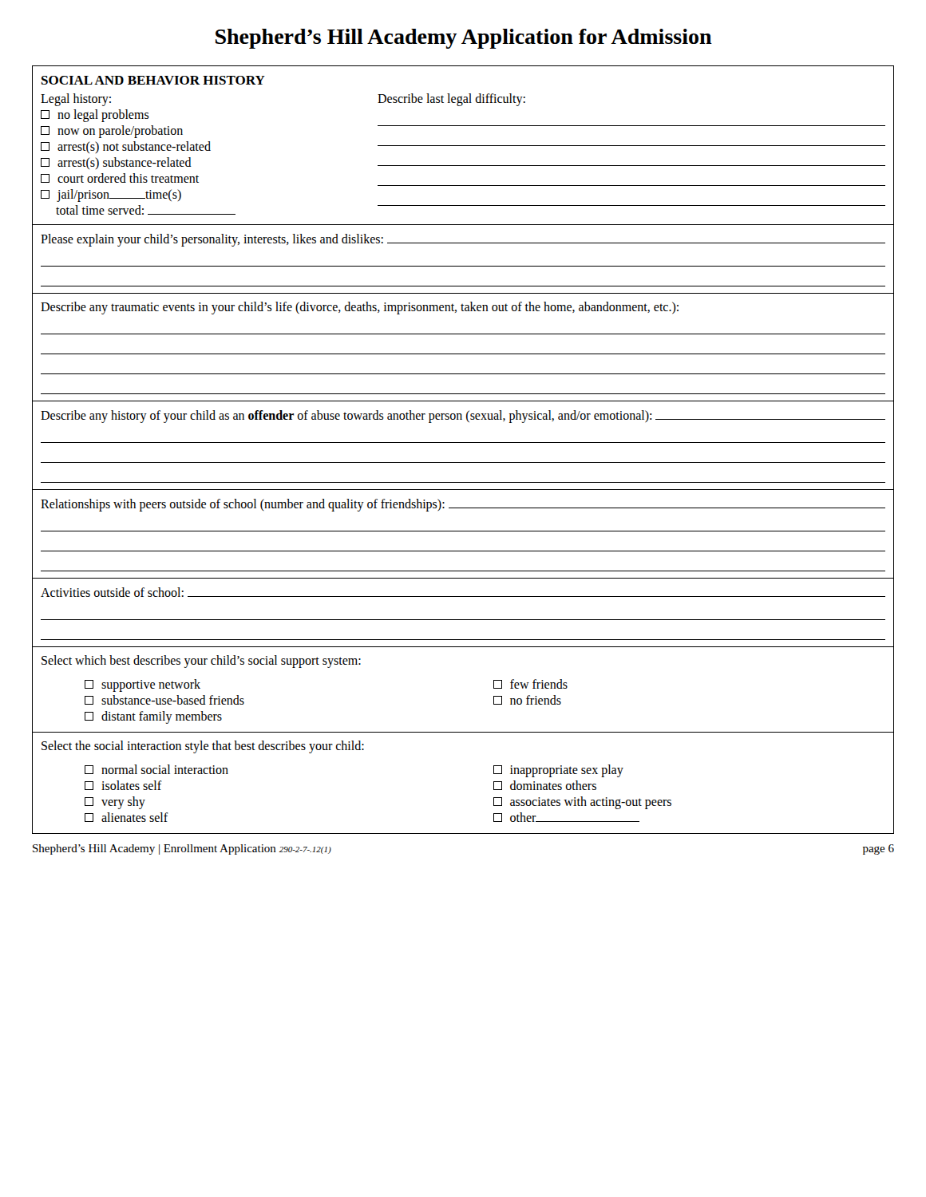Shepherd’s Hill Academy Application for Admission
SOCIAL AND BEHAVIOR HISTORY
Legal history:
no legal problems
now on parole/probation
arrest(s) not substance-related
arrest(s) substance-related
court ordered this treatment
jail/prison time(s)
total time served:
Describe last legal difficulty:
Please explain your child’s personality, interests, likes and dislikes:
Describe any traumatic events in your child’s life (divorce, deaths, imprisonment, taken out of the home, abandonment, etc.):
Describe any history of your child as an offender of abuse towards another person (sexual, physical, and/or emotional):
Relationships with peers outside of school (number and quality of friendships):
Activities outside of school:
Select which best describes your child’s social support system:
supportive network
substance-use-based friends
distant family members
few friends
no friends
Select the social interaction style that best describes your child:
normal social interaction
isolates self
very shy
alienates self
inappropriate sex play
dominates others
associates with acting-out peers
other
Shepherd’s Hill Academy | Enrollment Application 290-2-7-.12(1)
page 6